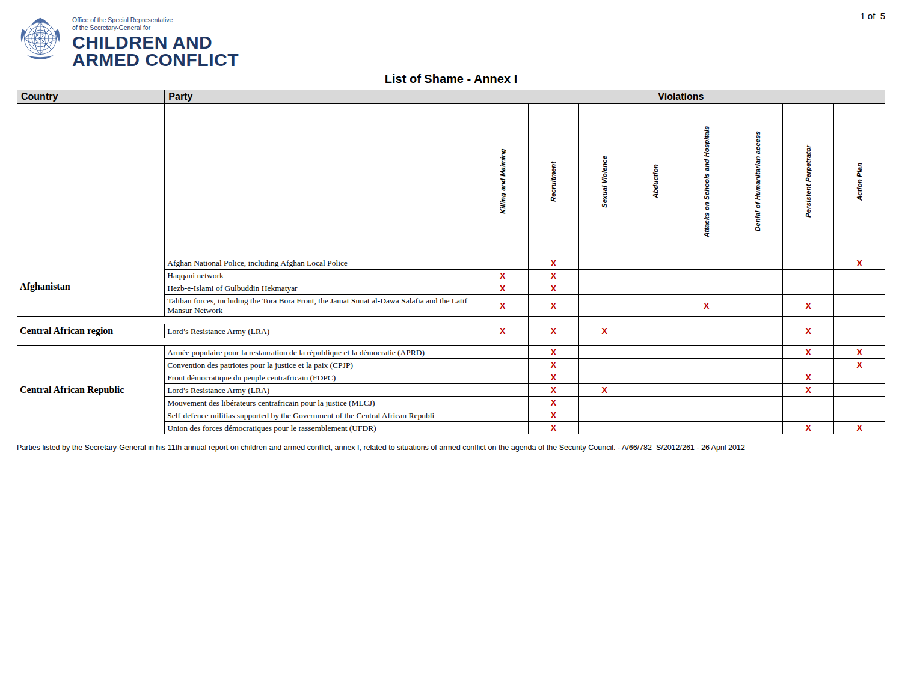1 of 5
Office of the Special Representative
of the Secretary-General for
CHILDREN AND
ARMED CONFLICT
List of Shame - Annex I
| Country | Party | Violations |
| | | Killing and Maiming | Recruitment | Sexual Violence | Abduction | Attacks on Schools and Hospitals | Denial of Humanitarian access | Persistent Perpetrator | Action Plan |
| Afghanistan | Afghan National Police, including Afghan Local Police | | X | | | | | | X |
| Haqqani network | X | X | | | | | | |
| Hezb-e-Islami of Gulbuddin Hekmatyar | X | X | | | | | | |
| Taliban forces, including the Tora Bora Front, the Jamat Sunat al-Dawa Salafia and the Latif Mansur Network | X | X | | | X | | X | |
| Central African region | Lord’s Resistance Army (LRA) | X | X | X | | | | X | |
| Central African Republic | Armée populaire pour la restauration de la république et la démocratie (APRD) | | X | | | | | X | X |
| Convention des patriotes pour la justice et la paix (CPJP) | | X | | | | | | X |
| Front démocratique du peuple centrafricain (FDPC) | | X | | | | | X | |
| Lord’s Resistance Army (LRA) | | X | X | | | | X | |
| Mouvement des libérateurs centrafricain pour la justice (MLCJ) | | X | | | | | | |
| Self-defence militias supported by the Government of the Central African Republi | | X | | | | | | |
| Union des forces démocratiques pour le rassemblement (UFDR) | | X | | | | | X | X |
Parties listed by the Secretary-General in his 11th annual report on children and armed conflict, annex I, related to situations of armed conflict on the agenda of the Security Council. - A/66/782–S/2012/261 - 26 April 2012